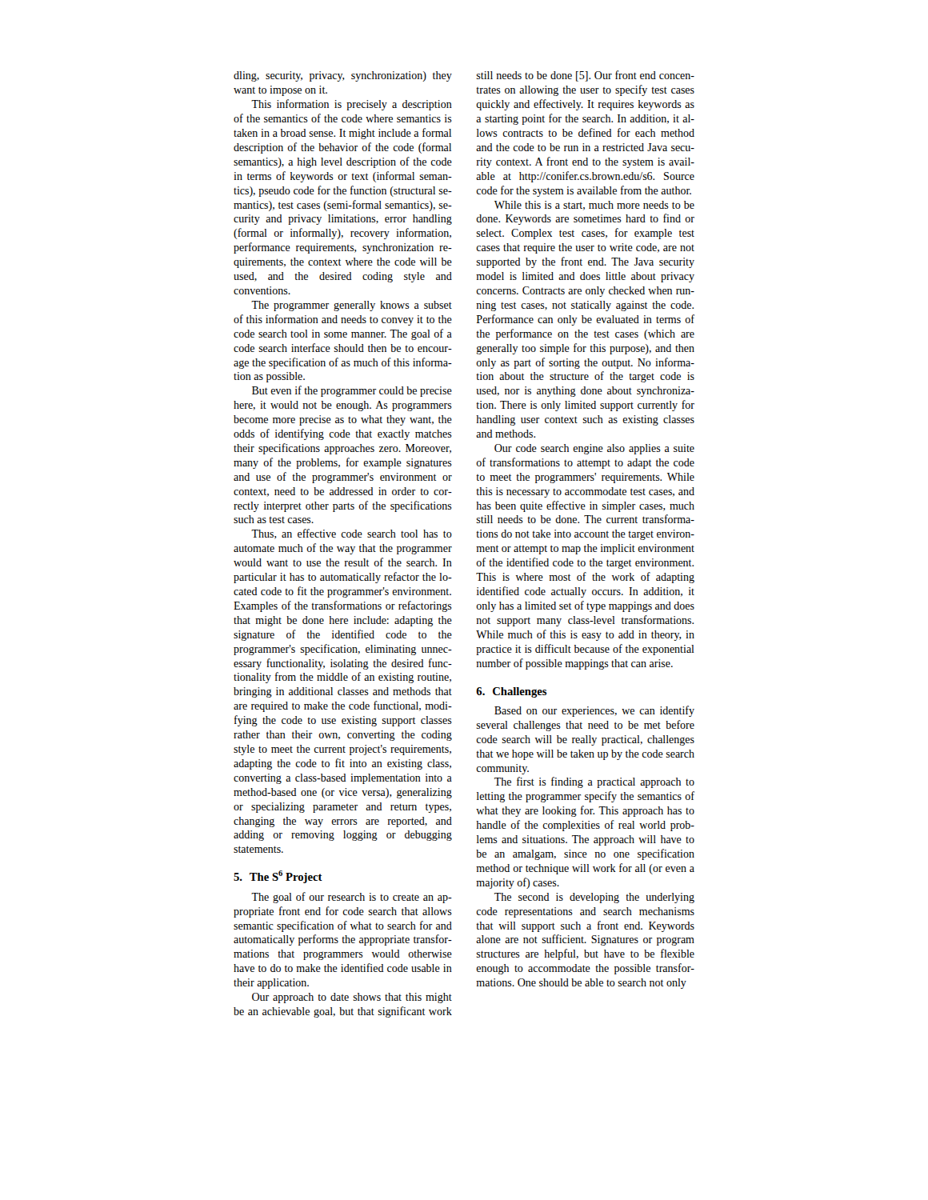dling, security, privacy, synchronization) they want to impose on it.
This information is precisely a description of the semantics of the code where semantics is taken in a broad sense. It might include a formal description of the behavior of the code (formal semantics), a high level description of the code in terms of keywords or text (informal semantics), pseudo code for the function (structural semantics), test cases (semi-formal semantics), security and privacy limitations, error handling (formal or informally), recovery information, performance requirements, synchronization requirements, the context where the code will be used, and the desired coding style and conventions.
The programmer generally knows a subset of this information and needs to convey it to the code search tool in some manner. The goal of a code search interface should then be to encourage the specification of as much of this information as possible.
But even if the programmer could be precise here, it would not be enough. As programmers become more precise as to what they want, the odds of identifying code that exactly matches their specifications approaches zero. Moreover, many of the problems, for example signatures and use of the programmer's environment or context, need to be addressed in order to correctly interpret other parts of the specifications such as test cases.
Thus, an effective code search tool has to automate much of the way that the programmer would want to use the result of the search. In particular it has to automatically refactor the located code to fit the programmer's environment. Examples of the transformations or refactorings that might be done here include: adapting the signature of the identified code to the programmer's specification, eliminating unnecessary functionality, isolating the desired functionality from the middle of an existing routine, bringing in additional classes and methods that are required to make the code functional, modifying the code to use existing support classes rather than their own, converting the coding style to meet the current project's requirements, adapting the code to fit into an existing class, converting a class-based implementation into a method-based one (or vice versa), generalizing or specializing parameter and return types, changing the way errors are reported, and adding or removing logging or debugging statements.
5. The S6 Project
The goal of our research is to create an appropriate front end for code search that allows semantic specification of what to search for and automatically performs the appropriate transformations that programmers would otherwise have to do to make the identified code usable in their application.
Our approach to date shows that this might be an achievable goal, but that significant work still needs to be done [5]. Our front end concentrates on allowing the user to specify test cases quickly and effectively. It requires keywords as a starting point for the search. In addition, it allows contracts to be defined for each method and the code to be run in a restricted Java security context. A front end to the system is available at http://conifer.cs.brown.edu/s6. Source code for the system is available from the author.
While this is a start, much more needs to be done. Keywords are sometimes hard to find or select. Complex test cases, for example test cases that require the user to write code, are not supported by the front end. The Java security model is limited and does little about privacy concerns. Contracts are only checked when running test cases, not statically against the code. Performance can only be evaluated in terms of the performance on the test cases (which are generally too simple for this purpose), and then only as part of sorting the output. No information about the structure of the target code is used, nor is anything done about synchronization. There is only limited support currently for handling user context such as existing classes and methods.
Our code search engine also applies a suite of transformations to attempt to adapt the code to meet the programmers' requirements. While this is necessary to accommodate test cases, and has been quite effective in simpler cases, much still needs to be done. The current transformations do not take into account the target environment or attempt to map the implicit environment of the identified code to the target environment. This is where most of the work of adapting identified code actually occurs. In addition, it only has a limited set of type mappings and does not support many class-level transformations. While much of this is easy to add in theory, in practice it is difficult because of the exponential number of possible mappings that can arise.
6. Challenges
Based on our experiences, we can identify several challenges that need to be met before code search will be really practical, challenges that we hope will be taken up by the code search community.
The first is finding a practical approach to letting the programmer specify the semantics of what they are looking for. This approach has to handle of the complexities of real world problems and situations. The approach will have to be an amalgam, since no one specification method or technique will work for all (or even a majority of) cases.
The second is developing the underlying code representations and search mechanisms that will support such a front end. Keywords alone are not sufficient. Signatures or program structures are helpful, but have to be flexible enough to accommodate the possible transformations. One should be able to search not only